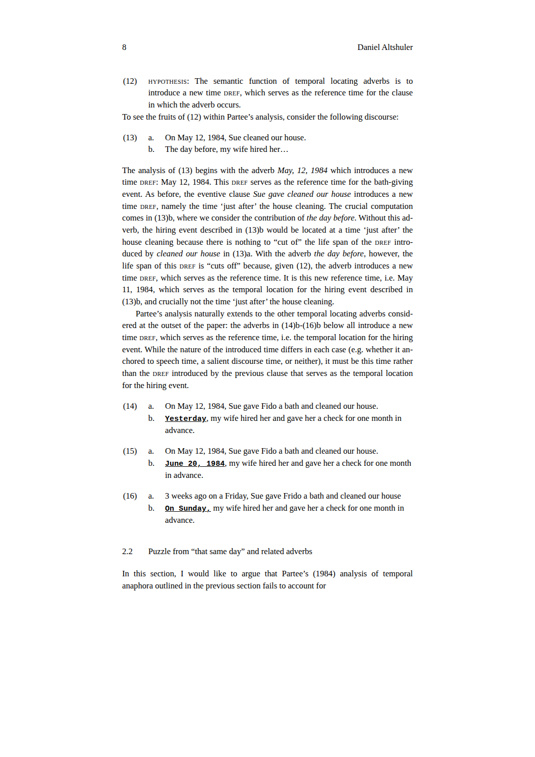8 Daniel Altshuler
(12) hypothesis: The semantic function of temporal locating adverbs is to introduce a new time dref, which serves as the reference time for the clause in which the adverb occurs.
To see the fruits of (12) within Partee’s analysis, consider the following discourse:
(13) a. On May 12, 1984, Sue cleaned our house.
b. The day before, my wife hired her…
The analysis of (13) begins with the adverb May, 12, 1984 which introduces a new time dref: May 12, 1984. This dref serves as the reference time for the bath-giving event. As before, the eventive clause Sue gave cleaned our house introduces a new time dref, namely the time ‘just after’ the house cleaning. The crucial computation comes in (13)b, where we consider the contribution of the day before. Without this adverb, the hiring event described in (13)b would be located at a time ‘just after’ the house cleaning because there is nothing to “cut of” the life span of the dref introduced by cleaned our house in (13)a. With the adverb the day before, however, the life span of this dref is “cuts off” because, given (12), the adverb introduces a new time dref, which serves as the reference time. It is this new reference time, i.e. May 11, 1984, which serves as the temporal location for the hiring event described in (13)b, and crucially not the time ‘just after’ the house cleaning.
Partee’s analysis naturally extends to the other temporal locating adverbs considered at the outset of the paper: the adverbs in (14)b-(16)b below all introduce a new time dref, which serves as the reference time, i.e. the temporal location for the hiring event. While the nature of the introduced time differs in each case (e.g. whether it anchored to speech time, a salient discourse time, or neither), it must be this time rather than the dref introduced by the previous clause that serves as the temporal location for the hiring event.
(14) a. On May 12, 1984, Sue gave Fido a bath and cleaned our house.
b. Yesterday, my wife hired her and gave her a check for one month in advance.
(15) a. On May 12, 1984, Sue gave Fido a bath and cleaned our house.
b. June 20, 1984, my wife hired her and gave her a check for one month in advance.
(16) a. 3 weeks ago on a Friday, Sue gave Frido a bath and cleaned our house
b. On Sunday, my wife hired her and gave her a check for one month in advance.
2.2 Puzzle from “that same day” and related adverbs
In this section, I would like to argue that Partee’s (1984) analysis of temporal anaphora outlined in the previous section fails to account for